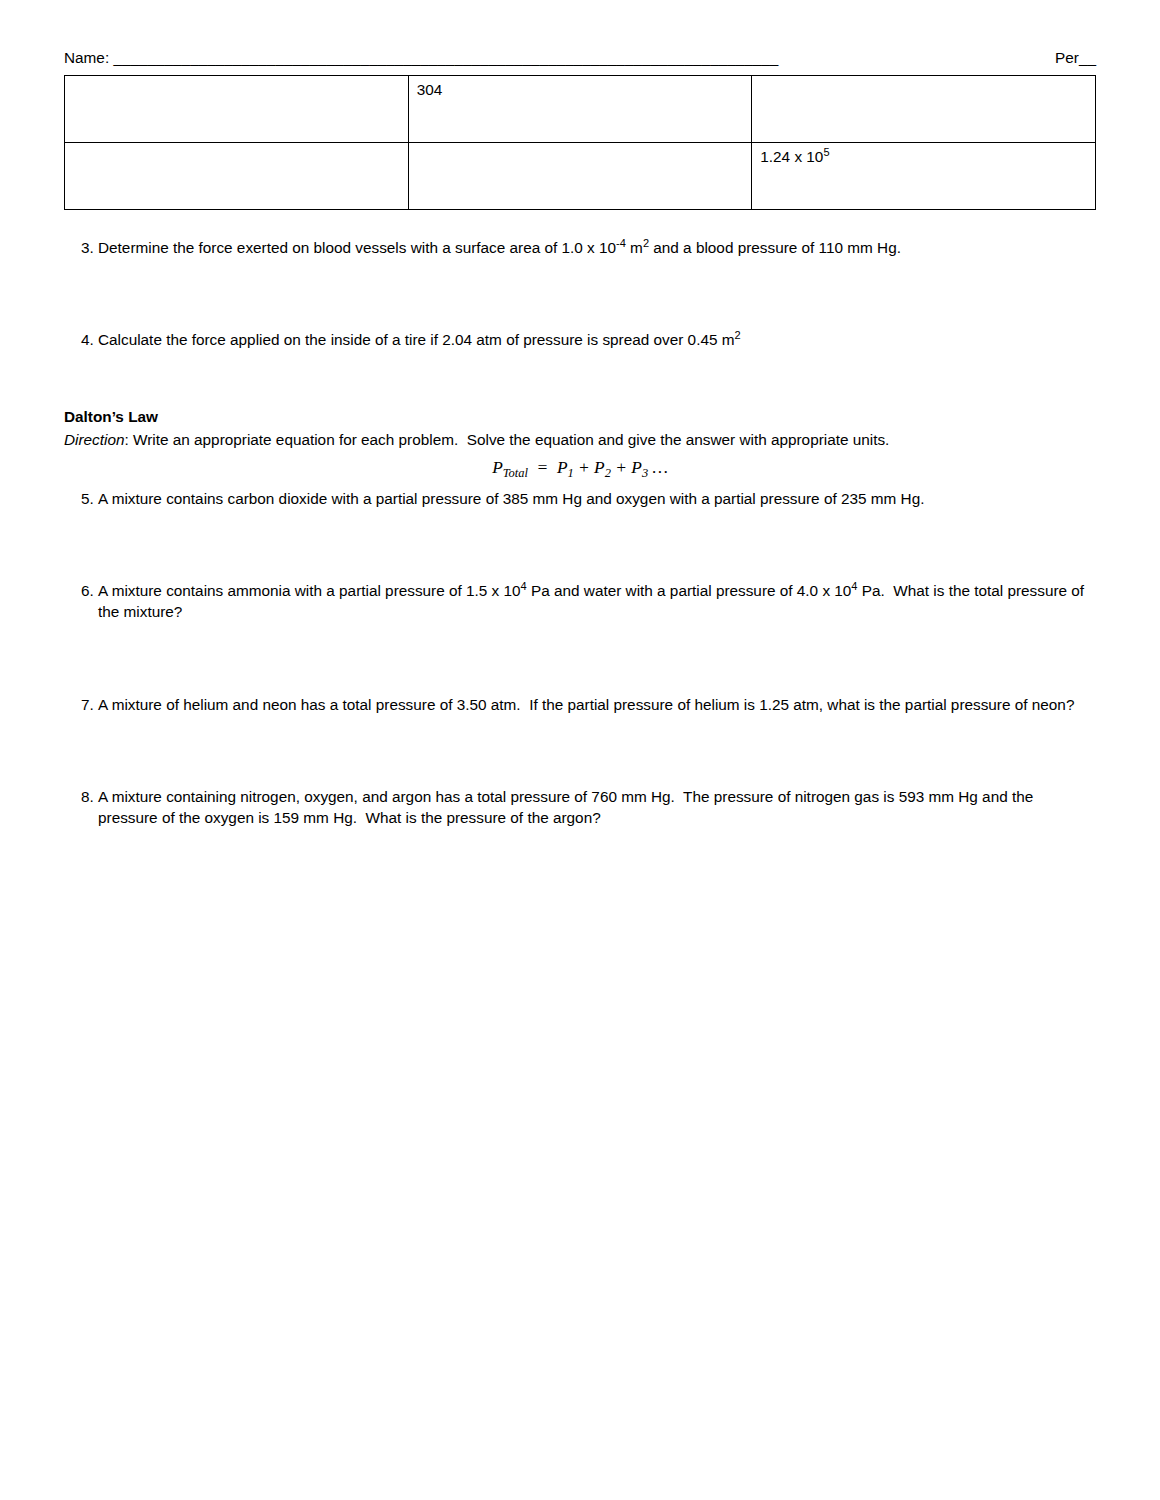Name: ______________________________________________________________________________ Per__
| | 304 | |
| | | 1.24 x 10 5 |
Determine the force exerted on blood vessels with a surface area of 1.0 x 10-4 m2 and a blood pressure of 110 mm Hg.
Calculate the force applied on the inside of a tire if 2.04 atm of pressure is spread over 0.45 m2
Dalton’s Law
Direction: Write an appropriate equation for each problem. Solve the equation and give the answer with appropriate units.
PTotal = P1 + P2 + P3 …
A mixture contains carbon dioxide with a partial pressure of 385 mm Hg and oxygen with a partial pressure of 235 mm Hg.
A mixture contains ammonia with a partial pressure of 1.5 x 104 Pa and water with a partial pressure of 4.0 x 104 Pa. What is the total pressure of the mixture?
A mixture of helium and neon has a total pressure of 3.50 atm. If the partial pressure of helium is 1.25 atm, what is the partial pressure of neon?
A mixture containing nitrogen, oxygen, and argon has a total pressure of 760 mm Hg. The pressure of nitrogen gas is 593 mm Hg and the pressure of the oxygen is 159 mm Hg. What is the pressure of the argon?